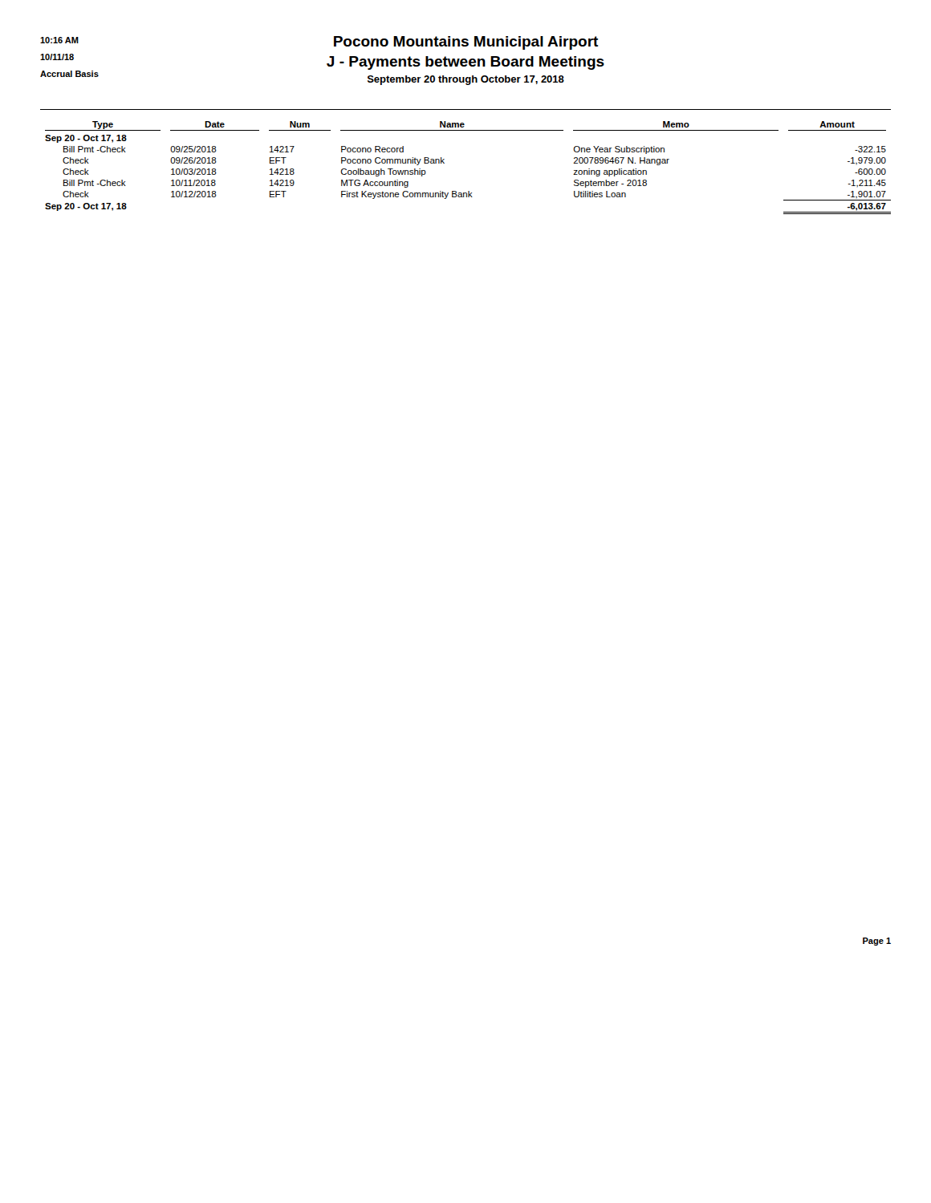10:16 AM
10/11/18
Accrual Basis
Pocono Mountains Municipal Airport
J - Payments between Board Meetings
September 20 through October 17, 2018
| Type | Date | Num | Name | Memo | Amount |
| --- | --- | --- | --- | --- | --- |
| Sep 20 - Oct 17, 18 |
| Bill Pmt -Check | 09/25/2018 | 14217 | Pocono Record | One Year Subscription | -322.15 |
| Check | 09/26/2018 | EFT | Pocono Community Bank | 2007896467 N. Hangar | -1,979.00 |
| Check | 10/03/2018 | 14218 | Coolbaugh Township | zoning application | -600.00 |
| Bill Pmt -Check | 10/11/2018 | 14219 | MTG Accounting | September - 2018 | -1,211.45 |
| Check | 10/12/2018 | EFT | First Keystone Community Bank | Utilities Loan | -1,901.07 |
| Sep 20 - Oct 17, 18 | -6,013.67 |
Page 1